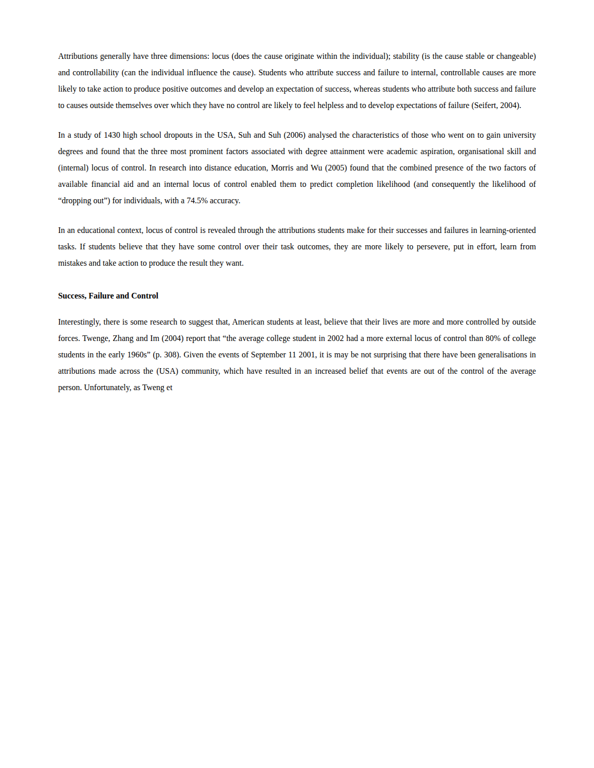Attributions generally have three dimensions: locus (does the cause originate within the individual); stability (is the cause stable or changeable) and controllability (can the individual influence the cause). Students who attribute success and failure to internal, controllable causes are more likely to take action to produce positive outcomes and develop an expectation of success, whereas students who attribute both success and failure to causes outside themselves over which they have no control are likely to feel helpless and to develop expectations of failure (Seifert, 2004).
In a study of 1430 high school dropouts in the USA, Suh and Suh (2006) analysed the characteristics of those who went on to gain university degrees and found that the three most prominent factors associated with degree attainment were academic aspiration, organisational skill and (internal) locus of control. In research into distance education, Morris and Wu (2005) found that the combined presence of the two factors of available financial aid and an internal locus of control enabled them to predict completion likelihood (and consequently the likelihood of “dropping out”) for individuals, with a 74.5% accuracy.
In an educational context, locus of control is revealed through the attributions students make for their successes and failures in learning-oriented tasks. If students believe that they have some control over their task outcomes, they are more likely to persevere, put in effort, learn from mistakes and take action to produce the result they want.
Success, Failure and Control
Interestingly, there is some research to suggest that, American students at least, believe that their lives are more and more controlled by outside forces. Twenge, Zhang and Im (2004) report that “the average college student in 2002 had a more external locus of control than 80% of college students in the early 1960s” (p. 308). Given the events of September 11 2001, it is may be not surprising that there have been generalisations in attributions made across the (USA) community, which have resulted in an increased belief that events are out of the control of the average person. Unfortunately, as Tweng et